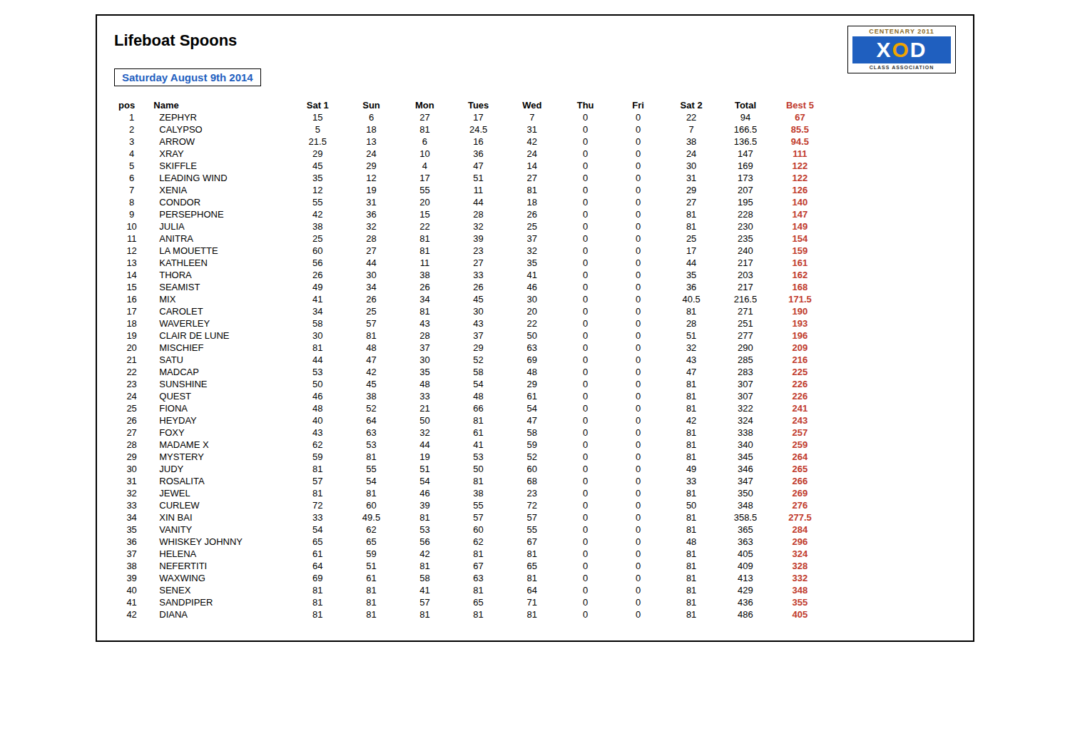CENTENARY 2011
XOD
CLASS ASSOCIATION
Lifeboat Spoons
Saturday August 9th 2014
| pos | Name | Sat 1 | Sun | Mon | Tues | Wed | Thu | Fri | Sat 2 | Total | Best 5 |
| --- | --- | --- | --- | --- | --- | --- | --- | --- | --- | --- | --- |
| 1 | ZEPHYR | 15 | 6 | 27 | 17 | 7 | 0 | 0 | 22 | 94 | 67 |
| 2 | CALYPSO | 5 | 18 | 81 | 24.5 | 31 | 0 | 0 | 7 | 166.5 | 85.5 |
| 3 | ARROW | 21.5 | 13 | 6 | 16 | 42 | 0 | 0 | 38 | 136.5 | 94.5 |
| 4 | XRAY | 29 | 24 | 10 | 36 | 24 | 0 | 0 | 24 | 147 | 111 |
| 5 | SKIFFLE | 45 | 29 | 4 | 47 | 14 | 0 | 0 | 30 | 169 | 122 |
| 6 | LEADING WIND | 35 | 12 | 17 | 51 | 27 | 0 | 0 | 31 | 173 | 122 |
| 7 | XENIA | 12 | 19 | 55 | 11 | 81 | 0 | 0 | 29 | 207 | 126 |
| 8 | CONDOR | 55 | 31 | 20 | 44 | 18 | 0 | 0 | 27 | 195 | 140 |
| 9 | PERSEPHONE | 42 | 36 | 15 | 28 | 26 | 0 | 0 | 81 | 228 | 147 |
| 10 | JULIA | 38 | 32 | 22 | 32 | 25 | 0 | 0 | 81 | 230 | 149 |
| 11 | ANITRA | 25 | 28 | 81 | 39 | 37 | 0 | 0 | 25 | 235 | 154 |
| 12 | LA MOUETTE | 60 | 27 | 81 | 23 | 32 | 0 | 0 | 17 | 240 | 159 |
| 13 | KATHLEEN | 56 | 44 | 11 | 27 | 35 | 0 | 0 | 44 | 217 | 161 |
| 14 | THORA | 26 | 30 | 38 | 33 | 41 | 0 | 0 | 35 | 203 | 162 |
| 15 | SEAMIST | 49 | 34 | 26 | 26 | 46 | 0 | 0 | 36 | 217 | 168 |
| 16 | MIX | 41 | 26 | 34 | 45 | 30 | 0 | 0 | 40.5 | 216.5 | 171.5 |
| 17 | CAROLET | 34 | 25 | 81 | 30 | 20 | 0 | 0 | 81 | 271 | 190 |
| 18 | WAVERLEY | 58 | 57 | 43 | 43 | 22 | 0 | 0 | 28 | 251 | 193 |
| 19 | CLAIR DE LUNE | 30 | 81 | 28 | 37 | 50 | 0 | 0 | 51 | 277 | 196 |
| 20 | MISCHIEF | 81 | 48 | 37 | 29 | 63 | 0 | 0 | 32 | 290 | 209 |
| 21 | SATU | 44 | 47 | 30 | 52 | 69 | 0 | 0 | 43 | 285 | 216 |
| 22 | MADCAP | 53 | 42 | 35 | 58 | 48 | 0 | 0 | 47 | 283 | 225 |
| 23 | SUNSHINE | 50 | 45 | 48 | 54 | 29 | 0 | 0 | 81 | 307 | 226 |
| 24 | QUEST | 46 | 38 | 33 | 48 | 61 | 0 | 0 | 81 | 307 | 226 |
| 25 | FIONA | 48 | 52 | 21 | 66 | 54 | 0 | 0 | 81 | 322 | 241 |
| 26 | HEYDAY | 40 | 64 | 50 | 81 | 47 | 0 | 0 | 42 | 324 | 243 |
| 27 | FOXY | 43 | 63 | 32 | 61 | 58 | 0 | 0 | 81 | 338 | 257 |
| 28 | MADAME X | 62 | 53 | 44 | 41 | 59 | 0 | 0 | 81 | 340 | 259 |
| 29 | MYSTERY | 59 | 81 | 19 | 53 | 52 | 0 | 0 | 81 | 345 | 264 |
| 30 | JUDY | 81 | 55 | 51 | 50 | 60 | 0 | 0 | 49 | 346 | 265 |
| 31 | ROSALITA | 57 | 54 | 54 | 81 | 68 | 0 | 0 | 33 | 347 | 266 |
| 32 | JEWEL | 81 | 81 | 46 | 38 | 23 | 0 | 0 | 81 | 350 | 269 |
| 33 | CURLEW | 72 | 60 | 39 | 55 | 72 | 0 | 0 | 50 | 348 | 276 |
| 34 | XIN BAI | 33 | 49.5 | 81 | 57 | 57 | 0 | 0 | 81 | 358.5 | 277.5 |
| 35 | VANITY | 54 | 62 | 53 | 60 | 55 | 0 | 0 | 81 | 365 | 284 |
| 36 | WHISKEY JOHNNY | 65 | 65 | 56 | 62 | 67 | 0 | 0 | 48 | 363 | 296 |
| 37 | HELENA | 61 | 59 | 42 | 81 | 81 | 0 | 0 | 81 | 405 | 324 |
| 38 | NEFERTITI | 64 | 51 | 81 | 67 | 65 | 0 | 0 | 81 | 409 | 328 |
| 39 | WAXWING | 69 | 61 | 58 | 63 | 81 | 0 | 0 | 81 | 413 | 332 |
| 40 | SENEX | 81 | 81 | 41 | 81 | 64 | 0 | 0 | 81 | 429 | 348 |
| 41 | SANDPIPER | 81 | 81 | 57 | 65 | 71 | 0 | 0 | 81 | 436 | 355 |
| 42 | DIANA | 81 | 81 | 81 | 81 | 81 | 0 | 0 | 81 | 486 | 405 |